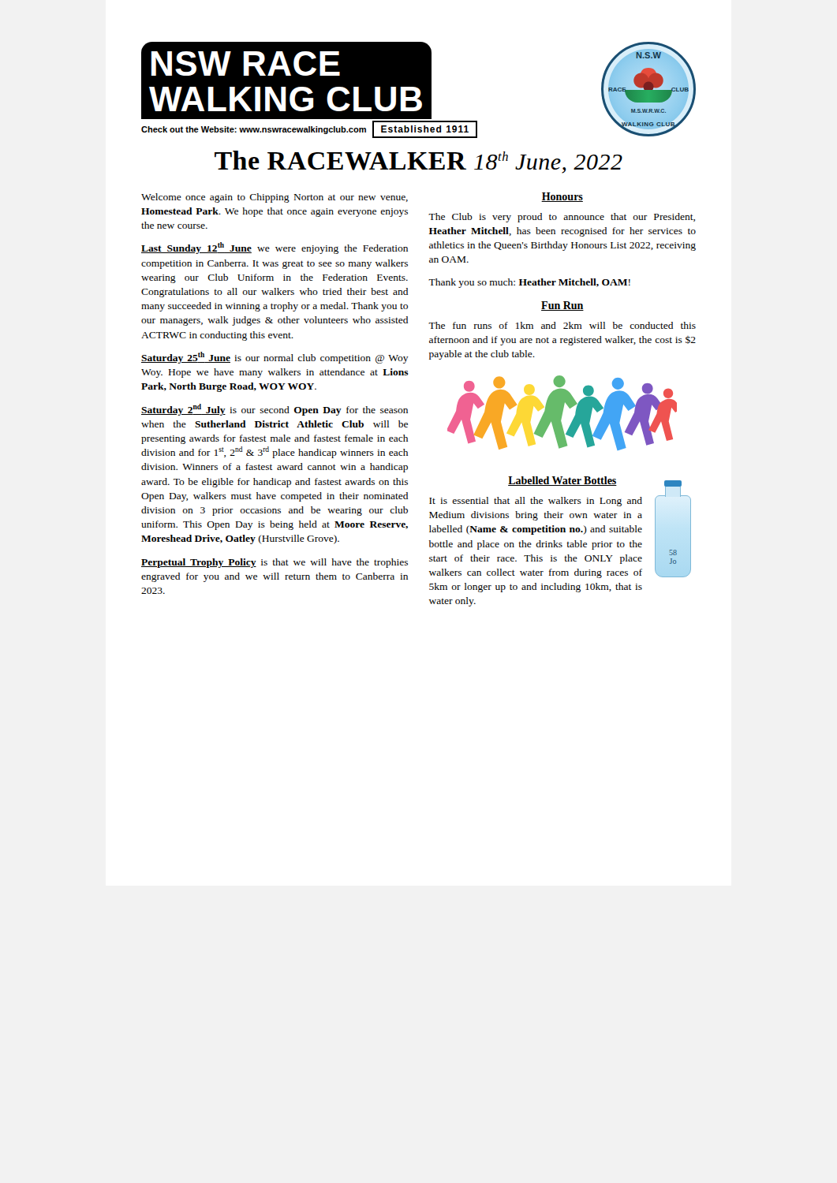NSW RACE WALKING CLUB
Check out the Website: www.nswracewalkingclub.com Established 1911
N.S.W
M.S.W.R.W.C.
RACE
CLUB
WALKING CLUB
The RACEWALKER 18th June, 2022
Welcome once again to Chipping Norton at our new venue, Homestead Park. We hope that once again everyone enjoys the new course.
Last Sunday 12th June we were enjoying the Federation competition in Canberra. It was great to see so many walkers wearing our Club Uniform in the Federation Events. Congratulations to all our walkers who tried their best and many succeeded in winning a trophy or a medal. Thank you to our managers, walk judges & other volunteers who assisted ACTRWC in conducting this event.
Saturday 25th June is our normal club competition @ Woy Woy. Hope we have many walkers in attendance at Lions Park, North Burge Road, WOY WOY.
Saturday 2nd July is our second Open Day for the season when the Sutherland District Athletic Club will be presenting awards for fastest male and fastest female in each division and for 1st, 2nd & 3rd place handicap winners in each division. Winners of a fastest award cannot win a handicap award. To be eligible for handicap and fastest awards on this Open Day, walkers must have competed in their nominated division on 3 prior occasions and be wearing our club uniform. This Open Day is being held at Moore Reserve, Moreshead Drive, Oatley (Hurstville Grove).
Perpetual Trophy Policy is that we will have the trophies engraved for you and we will return them to Canberra in 2023.
Honours
The Club is very proud to announce that our President, Heather Mitchell, has been recognised for her services to athletics in the Queen's Birthday Honours List 2022, receiving an OAM.
Thank you so much: Heather Mitchell, OAM!
Fun Run
The fun runs of 1km and 2km will be conducted this afternoon and if you are not a registered walker, the cost is $2 payable at the club table.
Labelled Water Bottles
58
Jo
It is essential that all the walkers in Long and Medium divisions bring their own water in a labelled (Name & competition no.) and suitable bottle and place on the drinks table prior to the start of their race. This is the ONLY place walkers can collect water from during races of 5km or longer up to and including 10km, that is water only.